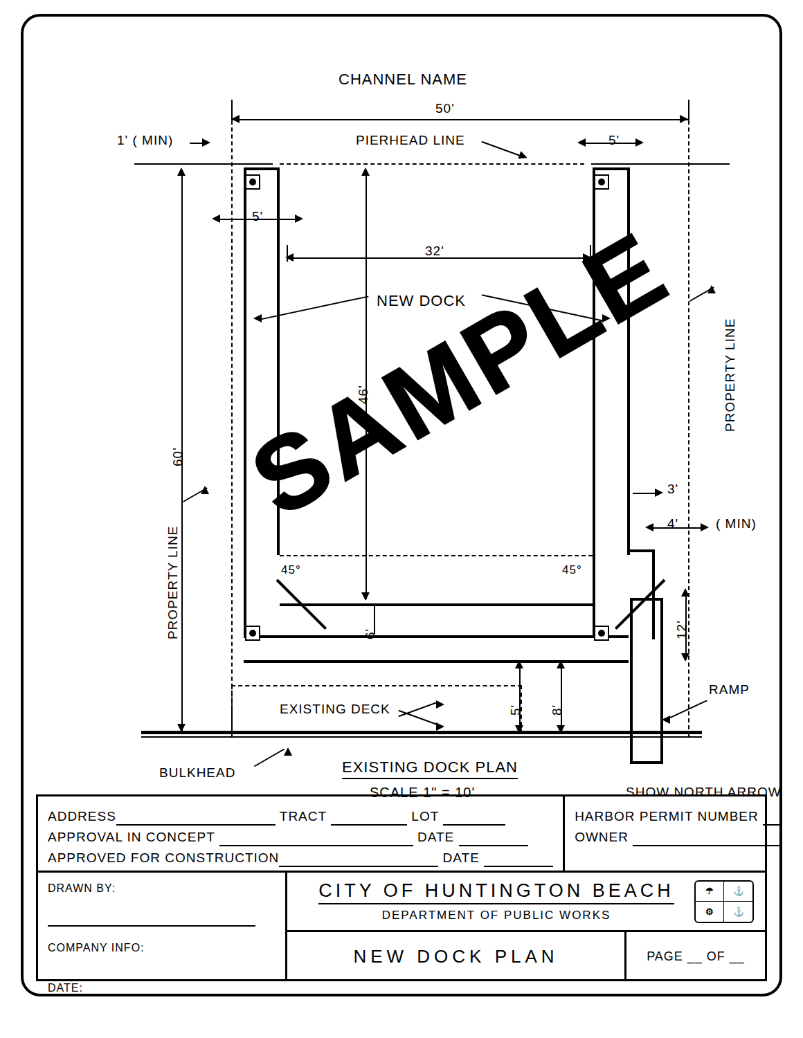CHANNEL NAME
50'
1' ( MIN)
PIERHEAD LINE
5'
PROPERTY LINE
PROPERTY LINE
45°
45°
NEW DOCK
5'
32'
46'
60'
6'
3'
4'
( MIN)
12'
RAMP
EXISTING DECK
5'
8'
BULKHEAD
EXISTING DOCK PLAN
SCALE 1" = 10'
SHOW NORTH ARROW
SAMPLE
ADDRESS TRACT LOT
APPROVAL IN CONCEPT DATE
APPROVED FOR CONSTRUCTION DATE
HARBOR PERMIT NUMBER
OWNER
DRAWN BY:
COMPANY INFO:
DATE:
CITY OF HUNTINGTON BEACH
DEPARTMENT OF PUBLIC WORKS
☂
⚓
⚙
⚓
NEW DOCK PLAN
PAGE __ OF __